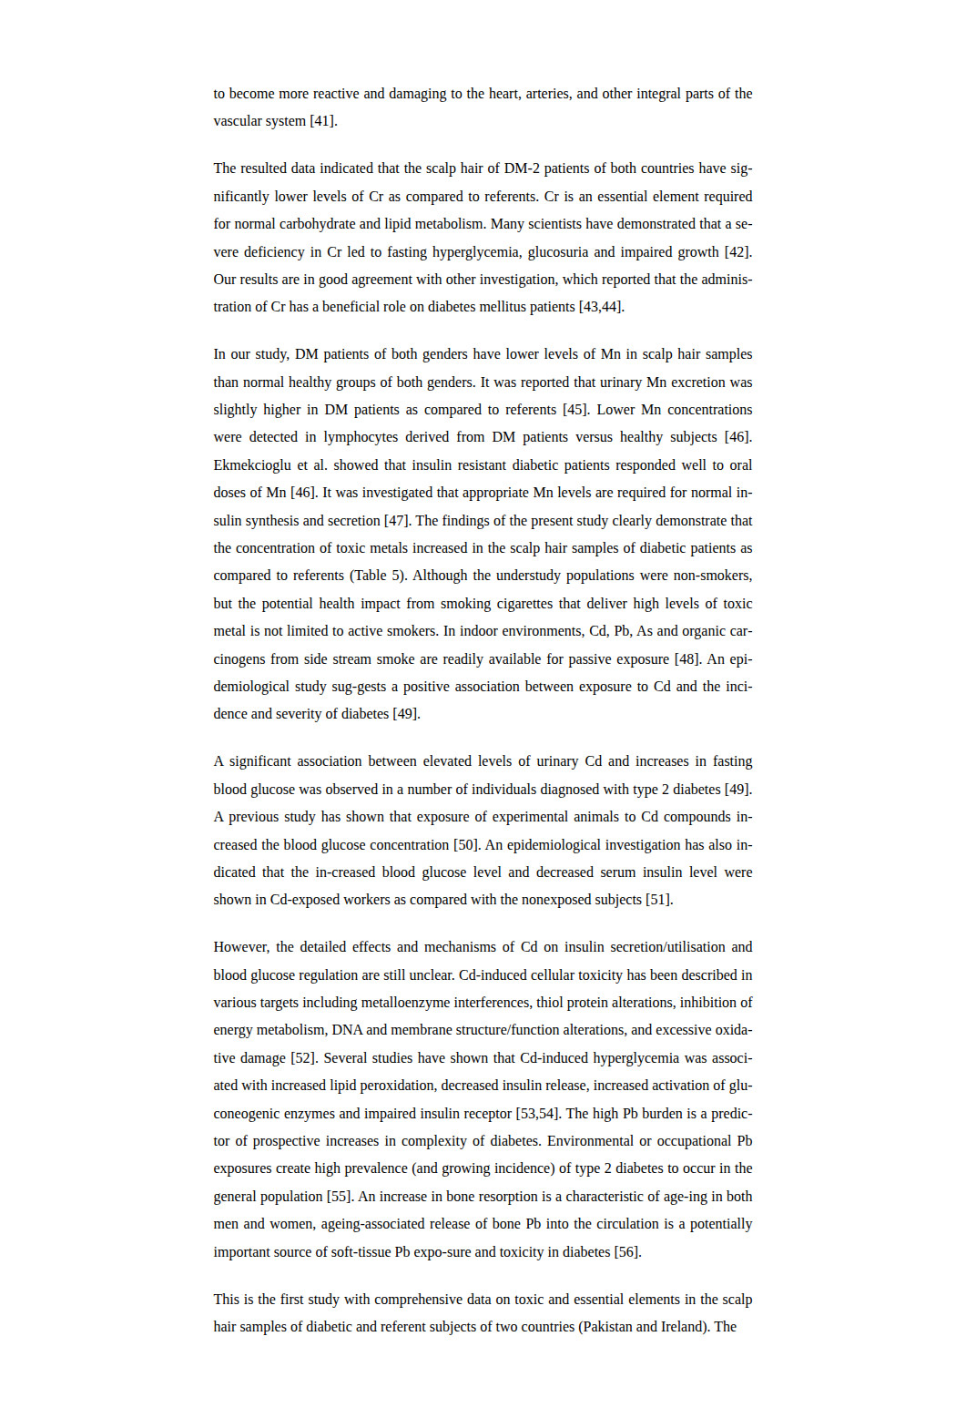to become more reactive and damaging to the heart, arteries, and other integral parts of the vascular system [41].
The resulted data indicated that the scalp hair of DM-2 patients of both countries have significantly lower levels of Cr as compared to referents. Cr is an essential element required for normal carbohydrate and lipid metabolism. Many scientists have demonstrated that a severe deficiency in Cr led to fasting hyperglycemia, glucosuria and impaired growth [42]. Our results are in good agreement with other investigation, which reported that the administration of Cr has a beneficial role on diabetes mellitus patients [43,44].
In our study, DM patients of both genders have lower levels of Mn in scalp hair samples than normal healthy groups of both genders. It was reported that urinary Mn excretion was slightly higher in DM patients as compared to referents [45]. Lower Mn concentrations were detected in lymphocytes derived from DM patients versus healthy subjects [46]. Ekmekcioglu et al. showed that insulin resistant diabetic patients responded well to oral doses of Mn [46]. It was investigated that appropriate Mn levels are required for normal insulin synthesis and secretion [47]. The findings of the present study clearly demonstrate that the concentration of toxic metals increased in the scalp hair samples of diabetic patients as compared to referents (Table 5). Although the understudy populations were non-smokers, but the potential health impact from smoking cigarettes that deliver high levels of toxic metal is not limited to active smokers. In indoor environments, Cd, Pb, As and organic carcinogens from side stream smoke are readily available for passive exposure [48]. An epidemiological study sug-gests a positive association between exposure to Cd and the incidence and severity of diabetes [49].
A significant association between elevated levels of urinary Cd and increases in fasting blood glucose was observed in a number of individuals diagnosed with type 2 diabetes [49]. A previous study has shown that exposure of experimental animals to Cd compounds increased the blood glucose concentration [50]. An epidemiological investigation has also indicated that the in-creased blood glucose level and decreased serum insulin level were shown in Cd-exposed workers as compared with the nonexposed subjects [51].
However, the detailed effects and mechanisms of Cd on insulin secretion/utilisation and blood glucose regulation are still unclear. Cd-induced cellular toxicity has been described in various targets including metalloenzyme interferences, thiol protein alterations, inhibition of energy metabolism, DNA and membrane structure/function alterations, and excessive oxidative damage [52]. Several studies have shown that Cd-induced hyperglycemia was associated with increased lipid peroxidation, decreased insulin release, increased activation of gluconeogenic enzymes and impaired insulin receptor [53,54]. The high Pb burden is a predictor of prospective increases in complexity of diabetes. Environmental or occupational Pb exposures create high prevalence (and growing incidence) of type 2 diabetes to occur in the general population [55]. An increase in bone resorption is a characteristic of age-ing in both men and women, ageing-associated release of bone Pb into the circulation is a potentially important source of soft-tissue Pb expo-sure and toxicity in diabetes [56].
This is the first study with comprehensive data on toxic and essential elements in the scalp hair samples of diabetic and referent subjects of two countries (Pakistan and Ireland). The